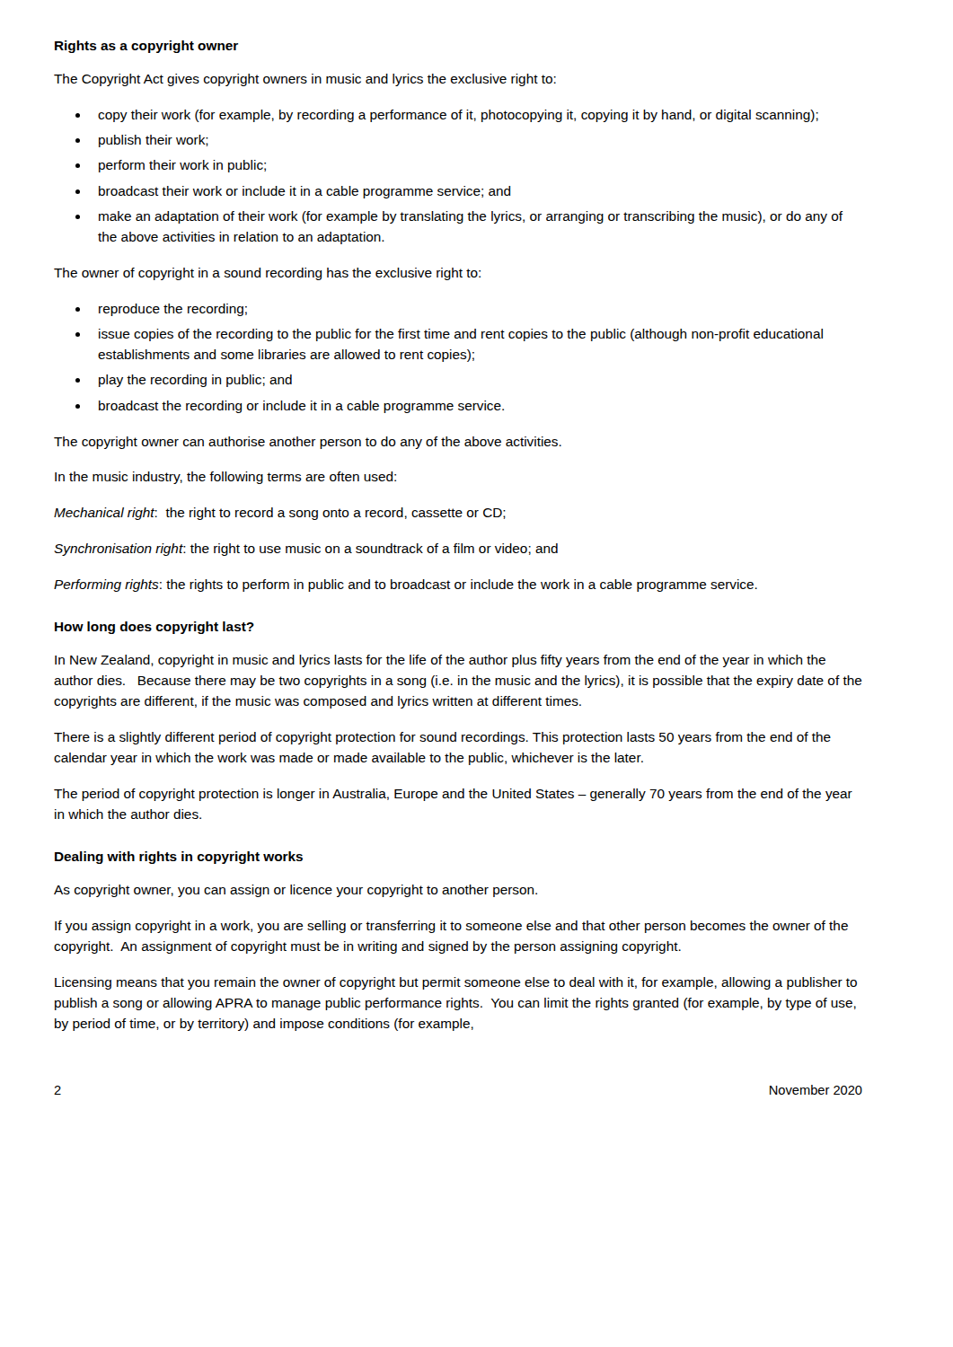Rights as a copyright owner
The Copyright Act gives copyright owners in music and lyrics the exclusive right to:
copy their work (for example, by recording a performance of it, photocopying it, copying it by hand, or digital scanning);
publish their work;
perform their work in public;
broadcast their work or include it in a cable programme service; and
make an adaptation of their work (for example by translating the lyrics, or arranging or transcribing the music), or do any of the above activities in relation to an adaptation.
The owner of copyright in a sound recording has the exclusive right to:
reproduce the recording;
issue copies of the recording to the public for the first time and rent copies to the public (although non-profit educational establishments and some libraries are allowed to rent copies);
play the recording in public; and
broadcast the recording or include it in a cable programme service.
The copyright owner can authorise another person to do any of the above activities.
In the music industry, the following terms are often used:
Mechanical right: the right to record a song onto a record, cassette or CD;
Synchronisation right: the right to use music on a soundtrack of a film or video; and
Performing rights: the rights to perform in public and to broadcast or include the work in a cable programme service.
How long does copyright last?
In New Zealand, copyright in music and lyrics lasts for the life of the author plus fifty years from the end of the year in which the author dies. Because there may be two copyrights in a song (i.e. in the music and the lyrics), it is possible that the expiry date of the copyrights are different, if the music was composed and lyrics written at different times.
There is a slightly different period of copyright protection for sound recordings. This protection lasts 50 years from the end of the calendar year in which the work was made or made available to the public, whichever is the later.
The period of copyright protection is longer in Australia, Europe and the United States – generally 70 years from the end of the year in which the author dies.
Dealing with rights in copyright works
As copyright owner, you can assign or licence your copyright to another person.
If you assign copyright in a work, you are selling or transferring it to someone else and that other person becomes the owner of the copyright. An assignment of copyright must be in writing and signed by the person assigning copyright.
Licensing means that you remain the owner of copyright but permit someone else to deal with it, for example, allowing a publisher to publish a song or allowing APRA to manage public performance rights. You can limit the rights granted (for example, by type of use, by period of time, or by territory) and impose conditions (for example,
2 November 2020